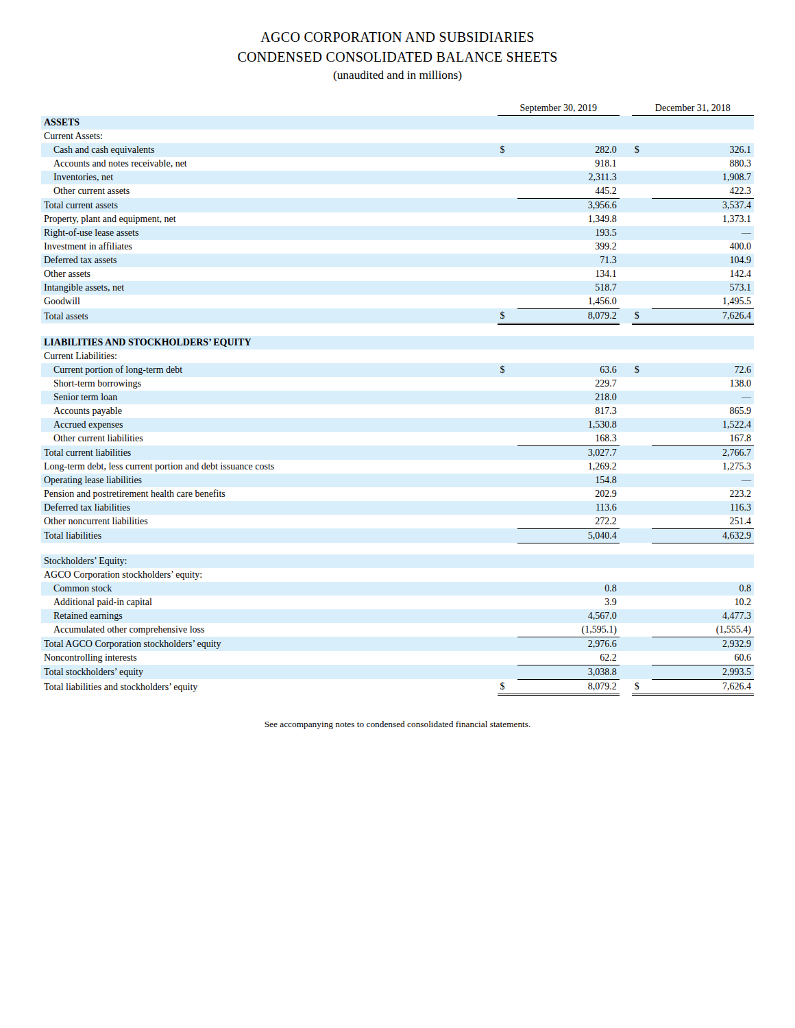AGCO CORPORATION AND SUBSIDIARIES
CONDENSED CONSOLIDATED BALANCE SHEETS
(unaudited and in millions)
| | September 30, 2019 | | December 31, 2018 |
| --- | --- | --- | --- |
| ASSETS | | | | | |
| Current Assets: | | | | | |
| Cash and cash equivalents | $ | 282.0 | | $ | 326.1 |
| Accounts and notes receivable, net | | 918.1 | | | 880.3 |
| Inventories, net | | 2,311.3 | | | 1,908.7 |
| Other current assets | | 445.2 | | | 422.3 |
| Total current assets | | 3,956.6 | | | 3,537.4 |
| Property, plant and equipment, net | | 1,349.8 | | | 1,373.1 |
| Right-of-use lease assets | | 193.5 | | | — |
| Investment in affiliates | | 399.2 | | | 400.0 |
| Deferred tax assets | | 71.3 | | | 104.9 |
| Other assets | | 134.1 | | | 142.4 |
| Intangible assets, net | | 518.7 | | | 573.1 |
| Goodwill | | 1,456.0 | | | 1,495.5 |
| Total assets | $ | 8,079.2 | | $ | 7,626.4 |
| LIABILITIES AND STOCKHOLDERS’ EQUITY | | | | | |
| Current Liabilities: | | | | | |
| Current portion of long-term debt | $ | 63.6 | | $ | 72.6 |
| Short-term borrowings | | 229.7 | | | 138.0 |
| Senior term loan | | 218.0 | | | — |
| Accounts payable | | 817.3 | | | 865.9 |
| Accrued expenses | | 1,530.8 | | | 1,522.4 |
| Other current liabilities | | 168.3 | | | 167.8 |
| Total current liabilities | | 3,027.7 | | | 2,766.7 |
| Long-term debt, less current portion and debt issuance costs | | 1,269.2 | | | 1,275.3 |
| Operating lease liabilities | | 154.8 | | | — |
| Pension and postretirement health care benefits | | 202.9 | | | 223.2 |
| Deferred tax liabilities | | 113.6 | | | 116.3 |
| Other noncurrent liabilities | | 272.2 | | | 251.4 |
| Total liabilities | | 5,040.4 | | | 4,632.9 |
| Stockholders’ Equity: | | | | | |
| AGCO Corporation stockholders’ equity: | | | | | |
| Common stock | | 0.8 | | | 0.8 |
| Additional paid-in capital | | 3.9 | | | 10.2 |
| Retained earnings | | 4,567.0 | | | 4,477.3 |
| Accumulated other comprehensive loss | | (1,595.1) | | | (1,555.4) |
| Total AGCO Corporation stockholders’ equity | | 2,976.6 | | | 2,932.9 |
| Noncontrolling interests | | 62.2 | | | 60.6 |
| Total stockholders’ equity | | 3,038.8 | | | 2,993.5 |
| Total liabilities and stockholders’ equity | $ | 8,079.2 | | $ | 7,626.4 |
See accompanying notes to condensed consolidated financial statements.